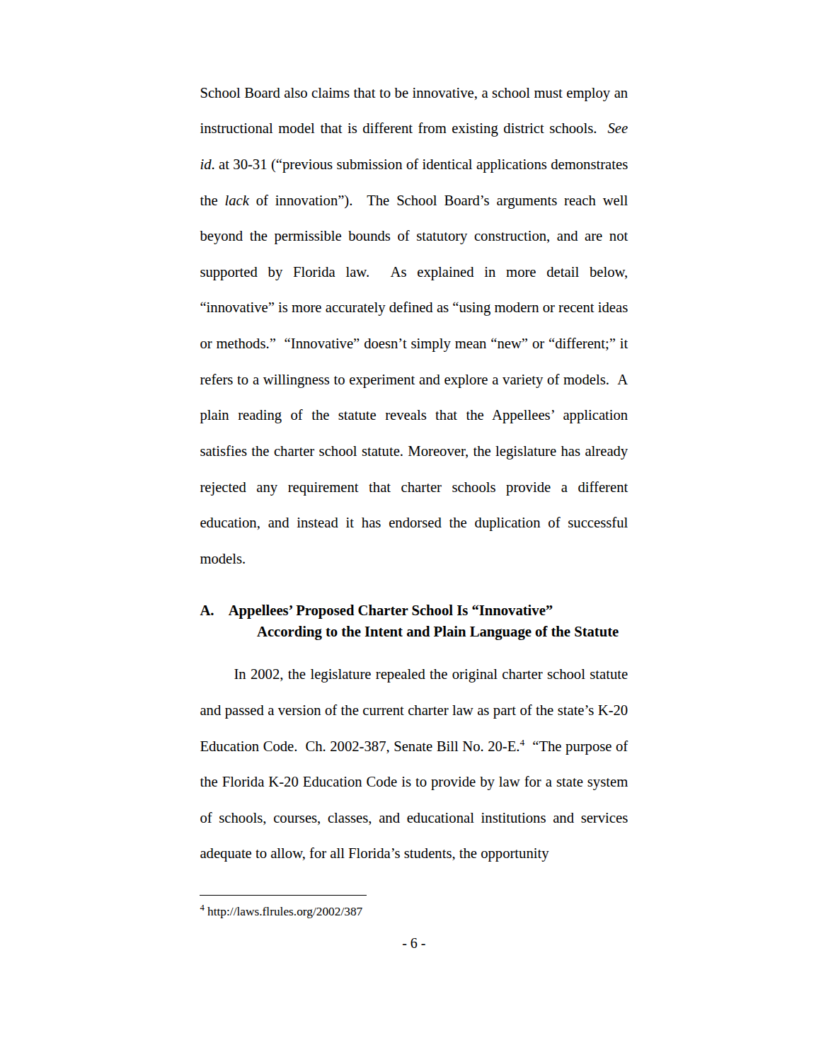School Board also claims that to be innovative, a school must employ an instructional model that is different from existing district schools. See id. at 30-31 (“previous submission of identical applications demonstrates the lack of innovation”). The School Board’s arguments reach well beyond the permissible bounds of statutory construction, and are not supported by Florida law. As explained in more detail below, “innovative” is more accurately defined as “using modern or recent ideas or methods.” “Innovative” doesn’t simply mean “new” or “different;” it refers to a willingness to experiment and explore a variety of models. A plain reading of the statute reveals that the Appellees’ application satisfies the charter school statute. Moreover, the legislature has already rejected any requirement that charter schools provide a different education, and instead it has endorsed the duplication of successful models.
A. Appellees’ Proposed Charter School Is “Innovative” According to the Intent and Plain Language of the Statute
In 2002, the legislature repealed the original charter school statute and passed a version of the current charter law as part of the state’s K-20 Education Code. Ch. 2002-387, Senate Bill No. 20-E.4 “The purpose of the Florida K-20 Education Code is to provide by law for a state system of schools, courses, classes, and educational institutions and services adequate to allow, for all Florida’s students, the opportunity
4 http://laws.flrules.org/2002/387
- 6 -